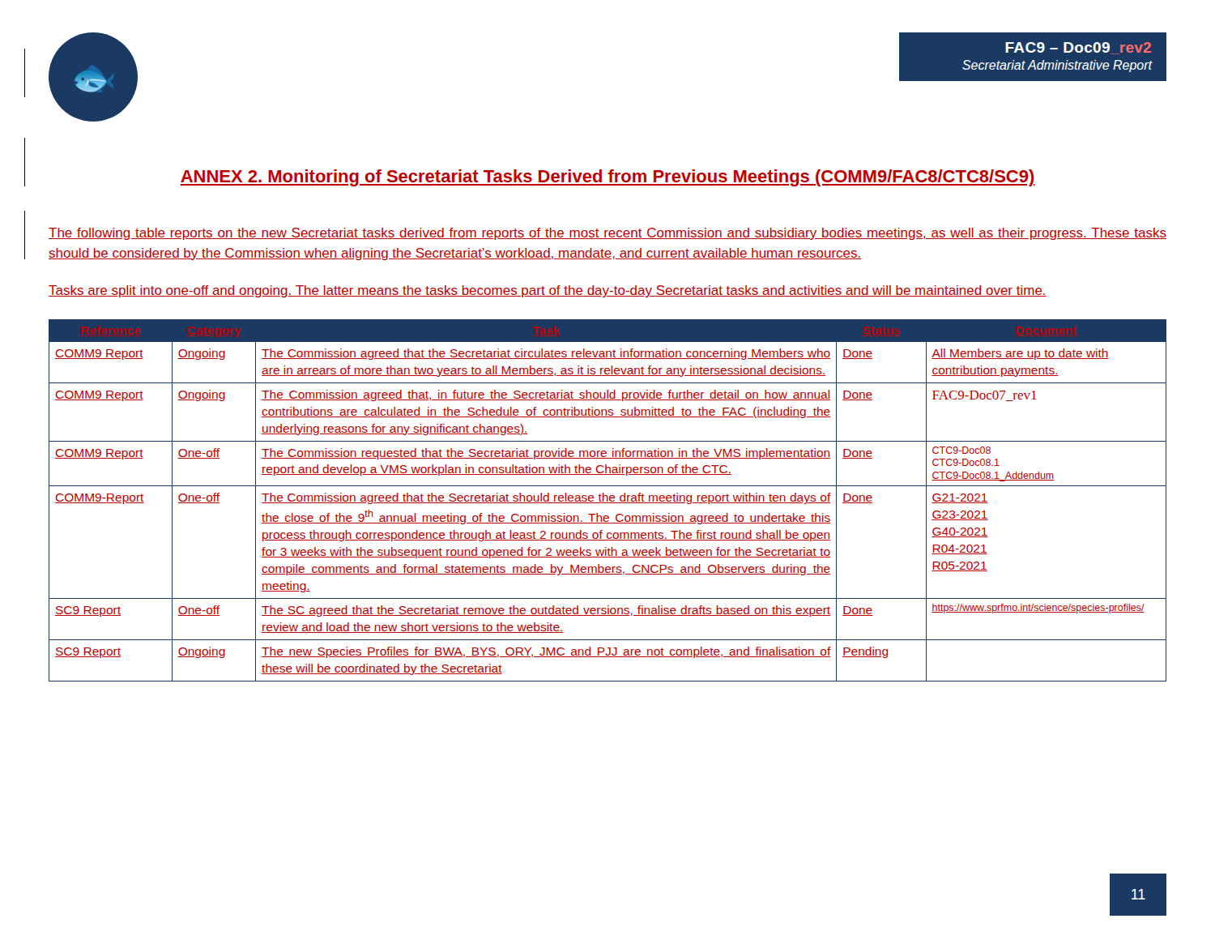🐟
FAC9 – Doc09_rev2
Secretariat Administrative Report
ANNEX 2. Monitoring of Secretariat Tasks Derived from Previous Meetings (COMM9/FAC8/CTC8/SC9)
The following table reports on the new Secretariat tasks derived from reports of the most recent Commission and subsidiary bodies meetings, as well as their progress. These tasks should be considered by the Commission when aligning the Secretariat’s workload, mandate, and current available human resources.
Tasks are split into one-off and ongoing. The latter means the tasks becomes part of the day-to-day Secretariat tasks and activities and will be maintained over time.
| Reference | Category | Task | Status | Document |
| --- | --- | --- | --- | --- |
| COMM9 Report | Ongoing | The Commission agreed that the Secretariat circulates relevant information concerning Members who are in arrears of more than two years to all Members, as it is relevant for any intersessional decisions. | Done | All Members are up to date with contribution payments. |
| COMM9 Report | Ongoing | The Commission agreed that, in future the Secretariat should provide further detail on how annual contributions are calculated in the Schedule of contributions submitted to the FAC (including the underlying reasons for any significant changes). | Done | FAC9-Doc07_rev1 |
| COMM9 Report | One-off | The Commission requested that the Secretariat provide more information in the VMS implementation report and develop a VMS workplan in consultation with the Chairperson of the CTC. | Done | CTC9-Doc08 CTC9-Doc08.1 CTC9-Doc08.1_Addendum |
| COMM9-Report | One-off | The Commission agreed that the Secretariat should release the draft meeting report within ten days of the close of the 9 th annual meeting of the Commission. The Commission agreed to undertake this process through correspondence through at least 2 rounds of comments. The first round shall be open for 3 weeks with the subsequent round opened for 2 weeks with a week between for the Secretariat to compile comments and formal statements made by Members, CNCPs and Observers during the meeting. | Done | G21-2021 G23-2021 G40-2021 R04-2021 R05-2021 |
| SC9 Report | One-off | The SC agreed that the Secretariat remove the outdated versions, finalise drafts based on this expert review and load the new short versions to the website. | Done | https://www.sprfmo.int/science/species-profiles/ |
| SC9 Report | Ongoing | The new Species Profiles for BWA, BYS, ORY, JMC and PJJ are not complete, and finalisation of these will be coordinated by the Secretariat | Pending | |
11